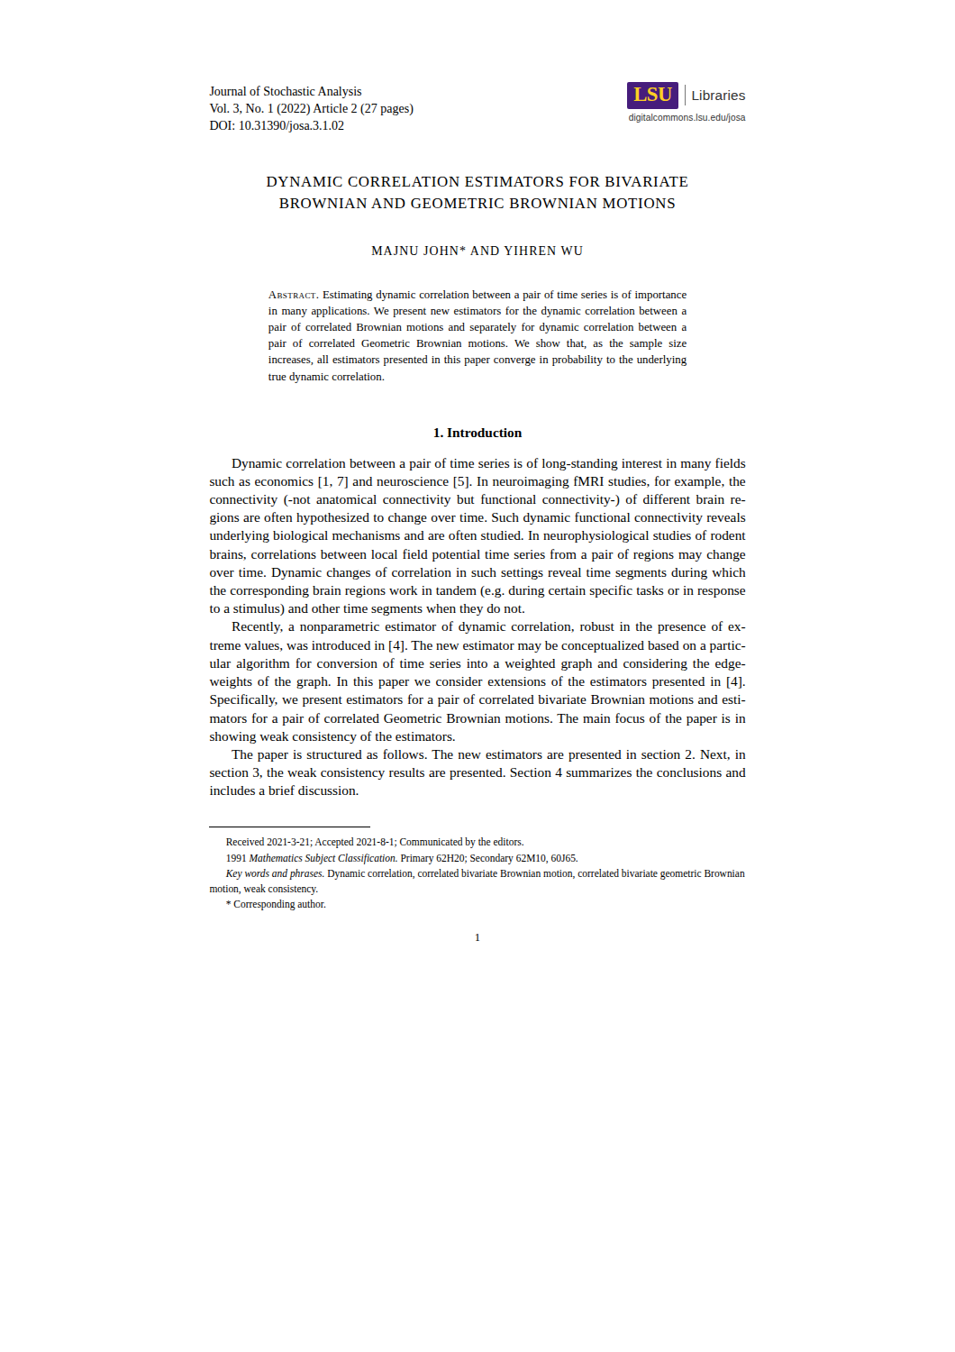Journal of Stochastic Analysis
Vol. 3, No. 1 (2022) Article 2 (27 pages)
DOI: 10.31390/josa.3.1.02
LSU Libraries
digitalcommons.lsu.edu/josa
Dynamic Correlation Estimators for Bivariate
Brownian and Geometric Brownian Motions
Majnu John* and Yihren Wu
Abstract. Estimating dynamic correlation between a pair of time series is of importance in many applications. We present new estimators for the dynamic correlation between a pair of correlated Brownian motions and separately for dynamic correlation between a pair of correlated Geometric Brownian motions. We show that, as the sample size increases, all estimators presented in this paper converge in probability to the underlying true dynamic correlation.
1. Introduction
Dynamic correlation between a pair of time series is of long-standing interest in many fields such as economics [1, 7] and neuroscience [5]. In neuroimaging fMRI studies, for example, the connectivity (-not anatomical connectivity but functional connectivity-) of different brain regions are often hypothesized to change over time. Such dynamic functional connectivity reveals underlying biological mechanisms and are often studied. In neurophysiological studies of rodent brains, correlations between local field potential time series from a pair of regions may change over time. Dynamic changes of correlation in such settings reveal time segments during which the corresponding brain regions work in tandem (e.g. during certain specific tasks or in response to a stimulus) and other time segments when they do not.
Recently, a nonparametric estimator of dynamic correlation, robust in the presence of extreme values, was introduced in [4]. The new estimator may be conceptualized based on a particular algorithm for conversion of time series into a weighted graph and considering the edge-weights of the graph. In this paper we consider extensions of the estimators presented in [4]. Specifically, we present estimators for a pair of correlated bivariate Brownian motions and estimators for a pair of correlated Geometric Brownian motions. The main focus of the paper is in showing weak consistency of the estimators.
The paper is structured as follows. The new estimators are presented in section 2. Next, in section 3, the weak consistency results are presented. Section 4 summarizes the conclusions and includes a brief discussion.
Received 2021-3-21; Accepted 2021-8-1; Communicated by the editors.
1991 Mathematics Subject Classification. Primary 62H20; Secondary 62M10, 60J65.
Key words and phrases. Dynamic correlation, correlated bivariate Brownian motion, correlated bivariate geometric Brownian motion, weak consistency.
* Corresponding author.
1